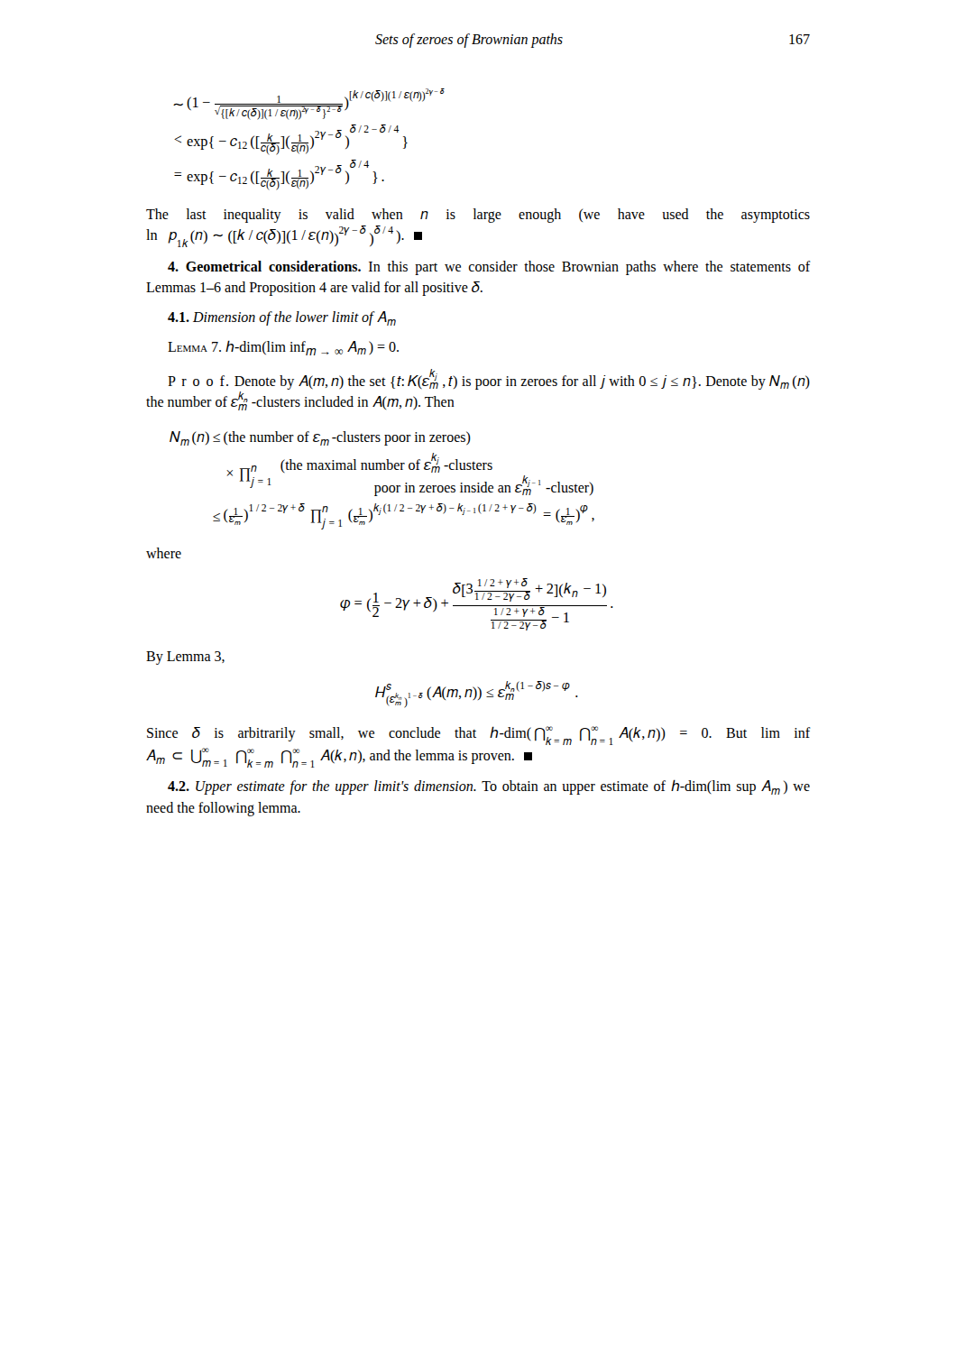Sets of zeroes of Brownian paths 167
| | ∼ | ( 1 − 1 { [ k / c ( δ ) ] ( 1 / ε ( n ) ) 2 γ − δ } 2 − δ ) [ k / c ( δ ) ] ( 1 / ε ( n ) ) 2 γ − δ |
| | < | exp { − c 12 ( [ k c ( δ ) ] ( 1 ε ( n ) ) 2 γ − δ ) δ / 2 − δ / 4 } |
| | = | exp { − c 12 ( [ k c ( δ ) ] ( 1 ε ( n ) ) 2 γ − δ ) δ / 4 } . |
The last inequality is valid when n is large enough (we have used the asymptotics ln p1k(n)∼([k/c(δ)](1/ε(n))2γ−δ)δ/4).
4. Geometrical considerations. In this part we consider those Brownian paths where the statements of Lemmas 1–6 and Proposition 4 are valid for all positive δ.
4.1. Dimension of the lower limit of Am
Lemma 7. h-dim(lim infm→∞ Am) = 0.
P r o o f. Denote by A(m,n) the set {t:K(εmkj,t) is poor in zeroes for all j with 0≤j≤n}. Denote by Nm(n) the number of εmkn-clusters included in A(m,n). Then
| N m ( n ) | ≤ | (the number of ε m -clusters poor in zeroes) |
| | | × ∏ j = 1 n (the maximal number of ε m k j -clusters poor in zeroes inside an ε m k j − 1 -cluster) |
| | ≤ | ( 1 ε m ) 1 / 2 − 2 γ + δ ∏ j = 1 n ( 1 ε m ) k j ( 1 / 2 − 2 γ + δ ) − k j − 1 ( 1 / 2 + γ − δ ) = ( 1 ε m ) φ , |
where
φ = ( 12 −2γ+δ ) + δ [ 3 1/2+γ+δ 1/2−2γ−δ +2 ] (kn−1) 1/2+γ+δ 1/2−2γ−δ −1 .
By Lemma 3,
H (εmkn)1−δ s (A(m,n)) ≤ ε m kn(1−δ)s−φ .
Since δ is arbitrarily small, we conclude that h-dim(⋂k=m∞⋂n=1∞A(k,n)) = 0. But lim inf Am⊂⋃m=1∞⋂k=m∞⋂n=1∞A(k,n), and the lemma is proven.
4.2. Upper estimate for the upper limit's dimension. To obtain an upper estimate of h-dim(lim sup Am) we need the following lemma.